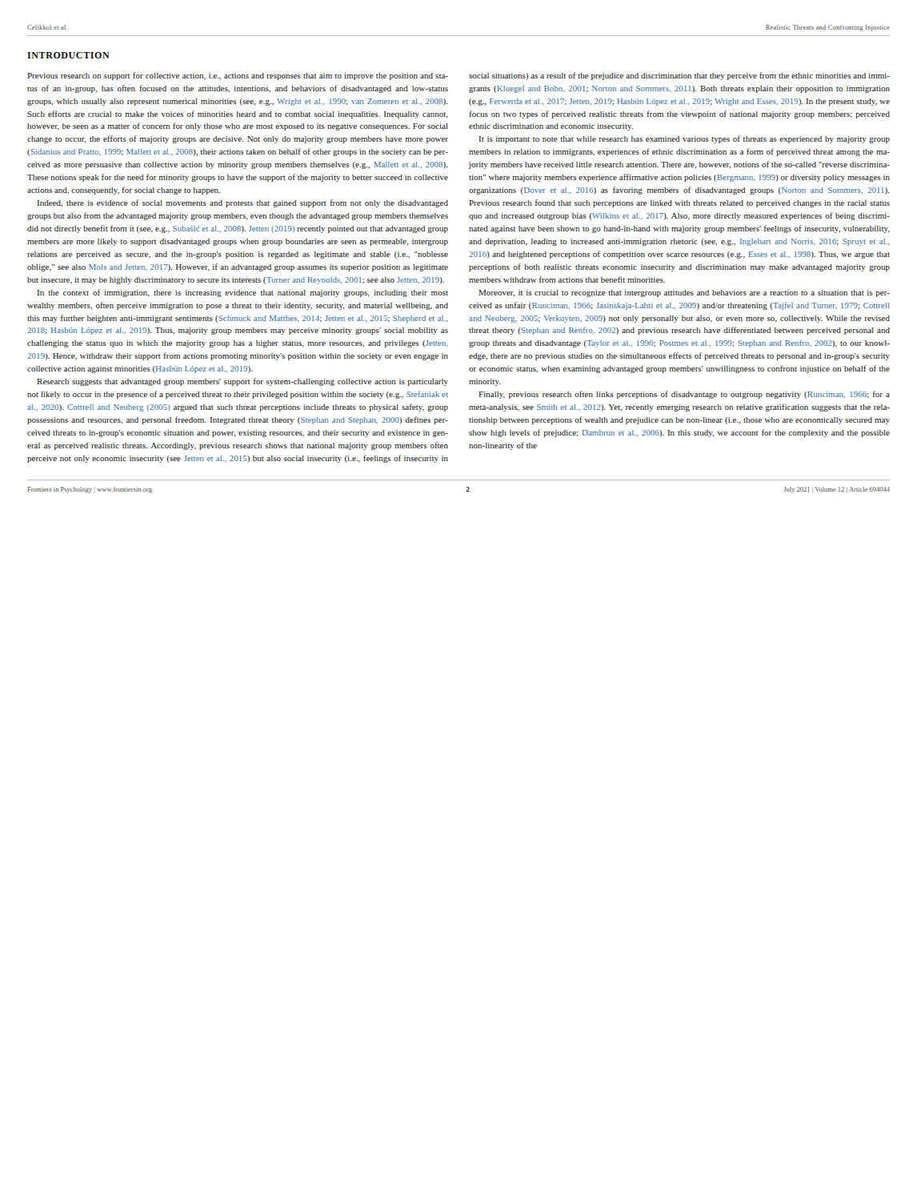Celikkol et al. Realistic Threats and Confronting Injustice
Introduction
Previous research on support for collective action, i.e., actions and responses that aim to improve the position and status of an in-group, has often focused on the attitudes, intentions, and behaviors of disadvantaged and low-status groups, which usually also represent numerical minorities (see, e.g., Wright et al., 1990; van Zomeren et al., 2008). Such efforts are crucial to make the voices of minorities heard and to combat social inequalities. Inequality cannot, however, be seen as a matter of concern for only those who are most exposed to its negative consequences. For social change to occur, the efforts of majority groups are decisive. Not only do majority group members have more power (Sidanius and Pratto, 1999; Mallett et al., 2008), their actions taken on behalf of other groups in the society can be perceived as more persuasive than collective action by minority group members themselves (e.g., Mallett et al., 2008). These notions speak for the need for minority groups to have the support of the majority to better succeed in collective actions and, consequently, for social change to happen.
Indeed, there is evidence of social movements and protests that gained support from not only the disadvantaged groups but also from the advantaged majority group members, even though the advantaged group members themselves did not directly benefit from it (see, e.g., Subašić et al., 2008). Jetten (2019) recently pointed out that advantaged group members are more likely to support disadvantaged groups when group boundaries are seen as permeable, intergroup relations are perceived as secure, and the in-group's position is regarded as legitimate and stable (i.e., "noblesse oblige," see also Mols and Jetten, 2017). However, if an advantaged group assumes its superior position as legitimate but insecure, it may be highly discriminatory to secure its interests (Turner and Reynolds, 2001; see also Jetten, 2019).
In the context of immigration, there is increasing evidence that national majority groups, including their most wealthy members, often perceive immigration to pose a threat to their identity, security, and material wellbeing, and this may further heighten anti-immigrant sentiments (Schmuck and Matthes, 2014; Jetten et al., 2015; Shepherd et al., 2018; Hasbún López et al., 2019). Thus, majority group members may perceive minority groups' social mobility as challenging the status quo in which the majority group has a higher status, more resources, and privileges (Jetten, 2019). Hence, withdraw their support from actions promoting minority's position within the society or even engage in collective action against minorities (Hasbún López et al., 2019).
Research suggests that advantaged group members' support for system-challenging collective action is particularly not likely to occur in the presence of a perceived threat to their privileged position within the society (e.g., Stefaniak et al., 2020). Cottrell and Neuberg (2005) argued that such threat perceptions include threats to physical safety, group possessions and resources, and personal freedom. Integrated threat theory (Stephan and Stephan, 2000) defines perceived threats to in-group's economic situation and power, existing resources, and their security and existence in general as perceived realistic threats. Accordingly, previous research shows that national majority group members often perceive not only economic insecurity (see Jetten et al., 2015) but also social insecurity (i.e., feelings of insecurity in social situations) as a result of the prejudice and discrimination that they perceive from the ethnic minorities and immigrants (Kluegel and Bobo, 2001; Norton and Sommers, 2011). Both threats explain their opposition to immigration (e.g., Ferwerda et al., 2017; Jetten, 2019; Hasbún López et al., 2019; Wright and Esses, 2019). In the present study, we focus on two types of perceived realistic threats from the viewpoint of national majority group members: perceived ethnic discrimination and economic insecurity.
It is important to note that while research has examined various types of threats as experienced by majority group members in relation to immigrants, experiences of ethnic discrimination as a form of perceived threat among the majority members have received little research attention. There are, however, notions of the so-called "reverse discrimination" where majority members experience affirmative action policies (Bergmann, 1999) or diversity policy messages in organizations (Dover et al., 2016) as favoring members of disadvantaged groups (Norton and Sommers, 2011). Previous research found that such perceptions are linked with threats related to perceived changes in the racial status quo and increased outgroup bias (Wilkins et al., 2017). Also, more directly measured experiences of being discriminated against have been shown to go hand-in-hand with majority group members' feelings of insecurity, vulnerability, and deprivation, leading to increased anti-immigration rhetoric (see, e.g., Inglehart and Norris, 2016; Spruyt et al., 2016) and heightened perceptions of competition over scarce resources (e.g., Esses et al., 1998). Thus, we argue that perceptions of both realistic threats economic insecurity and discrimination may make advantaged majority group members withdraw from actions that benefit minorities.
Moreover, it is crucial to recognize that intergroup attitudes and behaviors are a reaction to a situation that is perceived as unfair (Runciman, 1966; Jasinskaja-Lahti et al., 2009) and/or threatening (Tajfel and Turner, 1979; Cottrell and Neuberg, 2005; Verkuyten, 2009) not only personally but also, or even more so, collectively. While the revised threat theory (Stephan and Renfro, 2002) and previous research have differentiated between perceived personal and group threats and disadvantage (Taylor et al., 1990; Postmes et al., 1999; Stephan and Renfro, 2002), to our knowledge, there are no previous studies on the simultaneous effects of perceived threats to personal and in-group's security or economic status, when examining advantaged group members' unwillingness to confront injustice on behalf of the minority.
Finally, previous research often links perceptions of disadvantage to outgroup negativity (Runciman, 1966; for a meta-analysis, see Smith et al., 2012). Yet, recently emerging research on relative gratification suggests that the relationship between perceptions of wealth and prejudice can be non-linear (i.e., those who are economically secured may show high levels of prejudice; Dambrun et al., 2006). In this study, we account for the complexity and the possible non-linearity of the
Frontiers in Psychology | www.frontiersin.org 2 July 2021 | Volume 12 | Article 694044